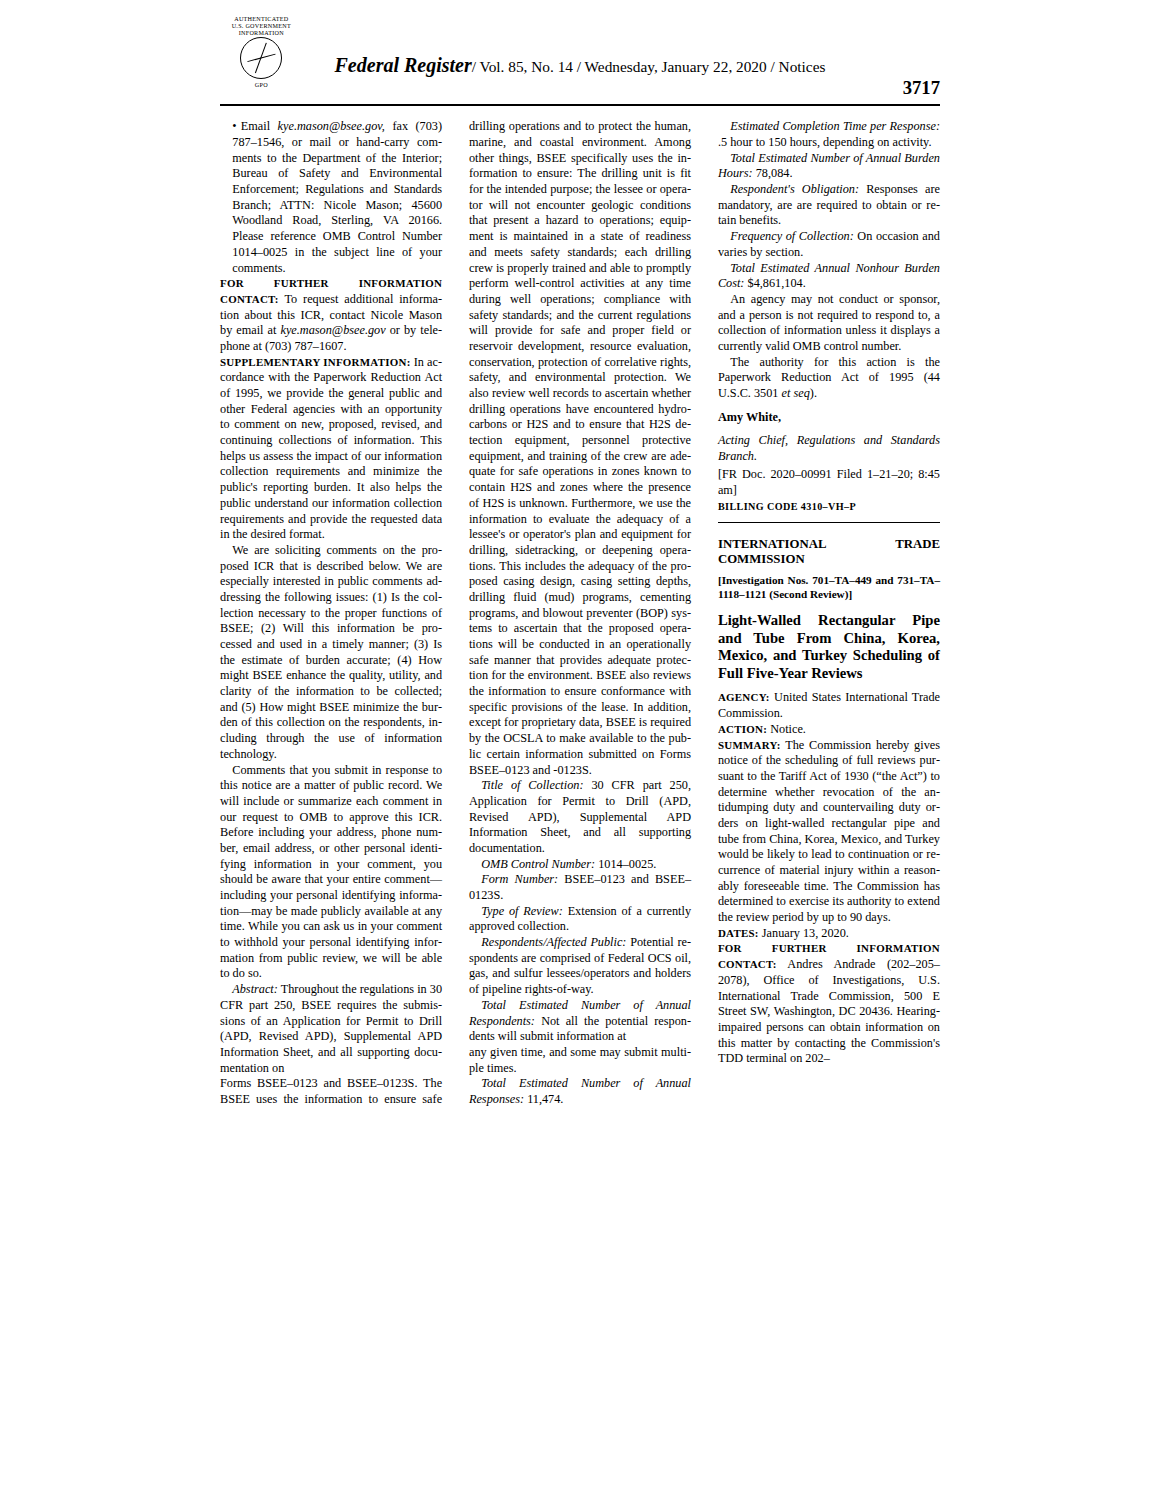Authenticated
U.S. Government
Information
GPO
Federal Register/ Vol. 85, No. 14 / Wednesday, January 22, 2020 / Notices
3717
Email kye.mason@bsee.gov, fax (703) 787–1546, or mail or hand-carry comments to the Department of the Interior; Bureau of Safety and Environmental Enforcement; Regulations and Standards Branch; ATTN: Nicole Mason; 45600 Woodland Road, Sterling, VA 20166. Please reference OMB Control Number 1014–0025 in the subject line of your comments.
For further information contact: To request additional information about this ICR, contact Nicole Mason by email at kye.mason@bsee.gov or by telephone at (703) 787–1607.
Supplementary information: In accordance with the Paperwork Reduction Act of 1995, we provide the general public and other Federal agencies with an opportunity to comment on new, proposed, revised, and continuing collections of information. This helps us assess the impact of our information collection requirements and minimize the public's reporting burden. It also helps the public understand our information collection requirements and provide the requested data in the desired format.
We are soliciting comments on the proposed ICR that is described below. We are especially interested in public comments addressing the following issues: (1) Is the collection necessary to the proper functions of BSEE; (2) Will this information be processed and used in a timely manner; (3) Is the estimate of burden accurate; (4) How might BSEE enhance the quality, utility, and clarity of the information to be collected; and (5) How might BSEE minimize the burden of this collection on the respondents, including through the use of information technology.
Comments that you submit in response to this notice are a matter of public record. We will include or summarize each comment in our request to OMB to approve this ICR. Before including your address, phone number, email address, or other personal identifying information in your comment, you should be aware that your entire comment—including your personal identifying information—may be made publicly available at any time. While you can ask us in your comment to withhold your personal identifying information from public review, we will be able to do so.
Abstract: Throughout the regulations in 30 CFR part 250, BSEE requires the submissions of an Application for Permit to Drill (APD, Revised APD), Supplemental APD Information Sheet, and all supporting documentation on
Forms BSEE–0123 and BSEE–0123S. The BSEE uses the information to ensure safe drilling operations and to protect the human, marine, and coastal environment. Among other things, BSEE specifically uses the information to ensure: The drilling unit is fit for the intended purpose; the lessee or operator will not encounter geologic conditions that present a hazard to operations; equipment is maintained in a state of readiness and meets safety standards; each drilling crew is properly trained and able to promptly perform well-control activities at any time during well operations; compliance with safety standards; and the current regulations will provide for safe and proper field or reservoir development, resource evaluation, conservation, protection of correlative rights, safety, and environmental protection. We also review well records to ascertain whether drilling operations have encountered hydrocarbons or H2S and to ensure that H2S detection equipment, personnel protective equipment, and training of the crew are adequate for safe operations in zones known to contain H2S and zones where the presence of H2S is unknown. Furthermore, we use the information to evaluate the adequacy of a lessee's or operator's plan and equipment for drilling, sidetracking, or deepening operations. This includes the adequacy of the proposed casing design, casing setting depths, drilling fluid (mud) programs, cementing programs, and blowout preventer (BOP) systems to ascertain that the proposed operations will be conducted in an operationally safe manner that provides adequate protection for the environment. BSEE also reviews the information to ensure conformance with specific provisions of the lease. In addition, except for proprietary data, BSEE is required by the OCSLA to make available to the public certain information submitted on Forms BSEE–0123 and -0123S.
Title of Collection: 30 CFR part 250, Application for Permit to Drill (APD, Revised APD), Supplemental APD Information Sheet, and all supporting documentation.
OMB Control Number: 1014–0025.
Form Number: BSEE–0123 and BSEE–0123S.
Type of Review: Extension of a currently approved collection.
Respondents/Affected Public: Potential respondents are comprised of Federal OCS oil, gas, and sulfur lessees/operators and holders of pipeline rights-of-way.
Total Estimated Number of Annual Respondents: Not all the potential respondents will submit information at
any given time, and some may submit multiple times.
Total Estimated Number of Annual Responses: 11,474.
Estimated Completion Time per Response: .5 hour to 150 hours, depending on activity.
Total Estimated Number of Annual Burden Hours: 78,084.
Respondent's Obligation: Responses are mandatory, are are required to obtain or retain benefits.
Frequency of Collection: On occasion and varies by section.
Total Estimated Annual Nonhour Burden Cost: $4,861,104.
An agency may not conduct or sponsor, and a person is not required to respond to, a collection of information unless it displays a currently valid OMB control number.
The authority for this action is the Paperwork Reduction Act of 1995 (44 U.S.C. 3501 et seq).
Amy White,
Acting Chief, Regulations and Standards Branch.
[FR Doc. 2020–00991 Filed 1–21–20; 8:45 am]
BILLING CODE 4310–VH–P
INTERNATIONAL TRADE COMMISSION
[Investigation Nos. 701–TA–449 and 731–TA–1118–1121 (Second Review)]
Light-Walled Rectangular Pipe and Tube From China, Korea, Mexico, and Turkey Scheduling of Full Five-Year Reviews
Agency: United States International Trade Commission.
Action: Notice.
Summary: The Commission hereby gives notice of the scheduling of full reviews pursuant to the Tariff Act of 1930 (“the Act”) to determine whether revocation of the antidumping duty and countervailing duty orders on light-walled rectangular pipe and tube from China, Korea, Mexico, and Turkey would be likely to lead to continuation or recurrence of material injury within a reasonably foreseeable time. The Commission has determined to exercise its authority to extend the review period by up to 90 days.
Dates: January 13, 2020.
For further information contact: Andres Andrade (202–205–2078), Office of Investigations, U.S. International Trade Commission, 500 E Street SW, Washington, DC 20436. Hearing-impaired persons can obtain information on this matter by contacting the Commission's TDD terminal on 202–